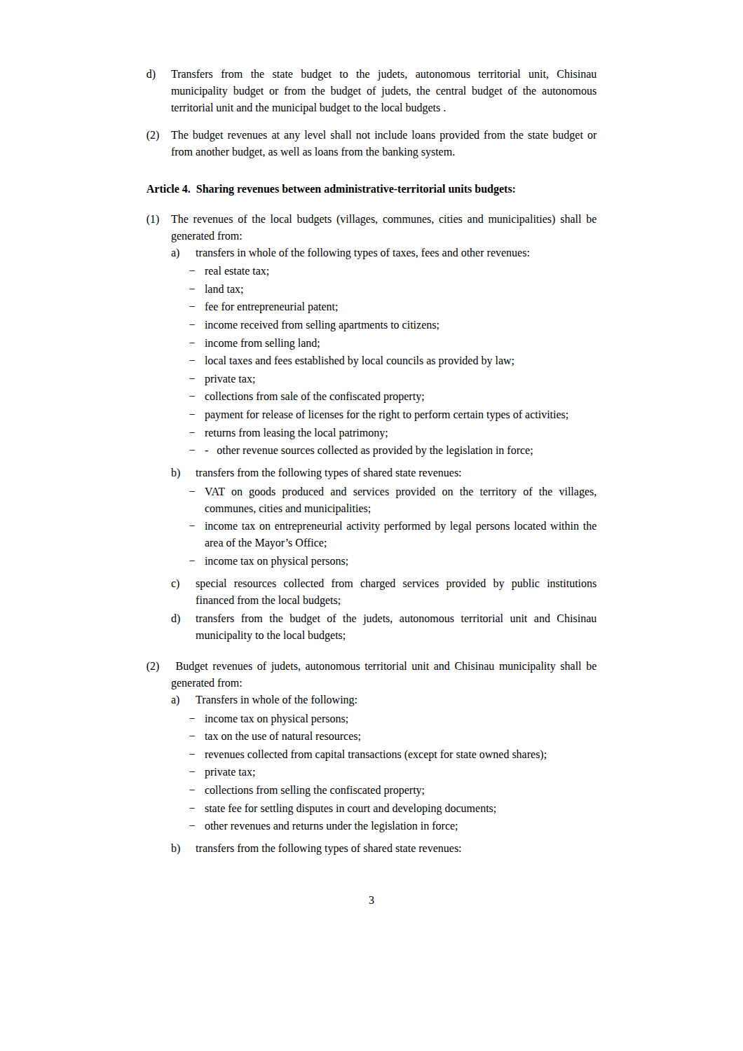d)
Transfers from the state budget to the judets, autonomous territorial unit, Chisinau municipality budget or from the budget of judets, the central budget of the autonomous territorial unit and the municipal budget to the local budgets .
(2)
The budget revenues at any level shall not include loans provided from the state budget or from another budget, as well as loans from the banking system.
Article 4. Sharing revenues between administrative-territorial units budgets:
(1)
The revenues of the local budgets (villages, communes, cities and municipalities) shall be generated from:
a)
transfers in whole of the following types of taxes, fees and other revenues:
real estate tax;
land tax;
fee for entrepreneurial patent;
income received from selling apartments to citizens;
income from selling land;
local taxes and fees established by local councils as provided by law;
private tax;
collections from sale of the confiscated property;
payment for release of licenses for the right to perform certain types of activities;
returns from leasing the local patrimony;
- other revenue sources collected as provided by the legislation in force;
b)
transfers from the following types of shared state revenues:
VAT on goods produced and services provided on the territory of the villages, communes, cities and municipalities;
income tax on entrepreneurial activity performed by legal persons located within the area of the Mayor’s Office;
income tax on physical persons;
c)
special resources collected from charged services provided by public institutions financed from the local budgets;
d)
transfers from the budget of the judets, autonomous territorial unit and Chisinau municipality to the local budgets;
(2)
Budget revenues of judets, autonomous territorial unit and Chisinau municipality shall be generated from:
a)
Transfers in whole of the following:
income tax on physical persons;
tax on the use of natural resources;
revenues collected from capital transactions (except for state owned shares);
private tax;
collections from selling the confiscated property;
state fee for settling disputes in court and developing documents;
other revenues and returns under the legislation in force;
b)
transfers from the following types of shared state revenues:
3